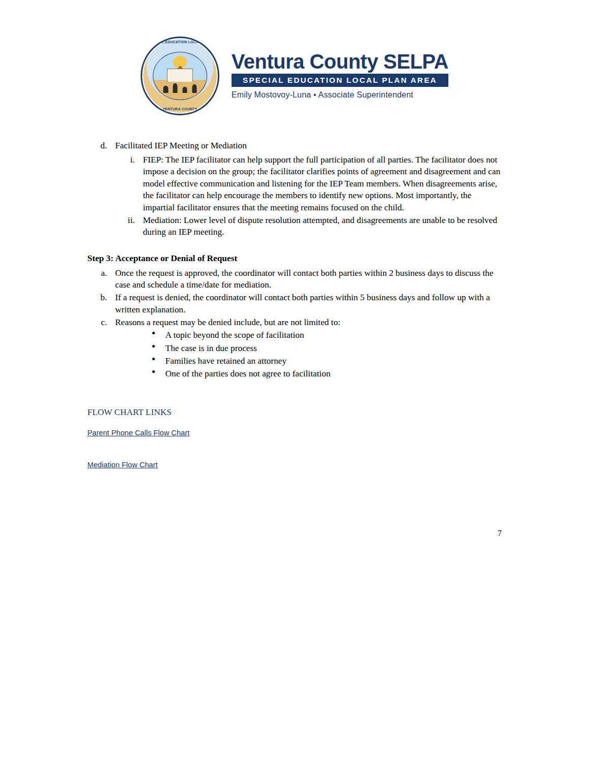SPECIAL EDUCATION LOCAL PLAN
VENTURA COUNTY
Ventura County SELPA
SPECIAL EDUCATION LOCAL PLAN AREA
Emily Mostovoy-Luna • Associate Superintendent
Facilitated IEP Meeting or Mediation
FIEP: The IEP facilitator can help support the full participation of all parties. The facilitator does not impose a decision on the group; the facilitator clarifies points of agreement and disagreement and can model effective communication and listening for the IEP Team members. When disagreements arise, the facilitator can help encourage the members to identify new options. Most importantly, the impartial facilitator ensures that the meeting remains focused on the child.
Mediation: Lower level of dispute resolution attempted, and disagreements are unable to be resolved during an IEP meeting.
Step 3: Acceptance or Denial of Request
Once the request is approved, the coordinator will contact both parties within 2 business days to discuss the case and schedule a time/date for mediation.
If a request is denied, the coordinator will contact both parties within 5 business days and follow up with a written explanation.
Reasons a request may be denied include, but are not limited to:
A topic beyond the scope of facilitation
The case is in due process
Families have retained an attorney
One of the parties does not agree to facilitation
FLOW CHART LINKS
Parent Phone Calls Flow Chart Mediation Flow Chart
7